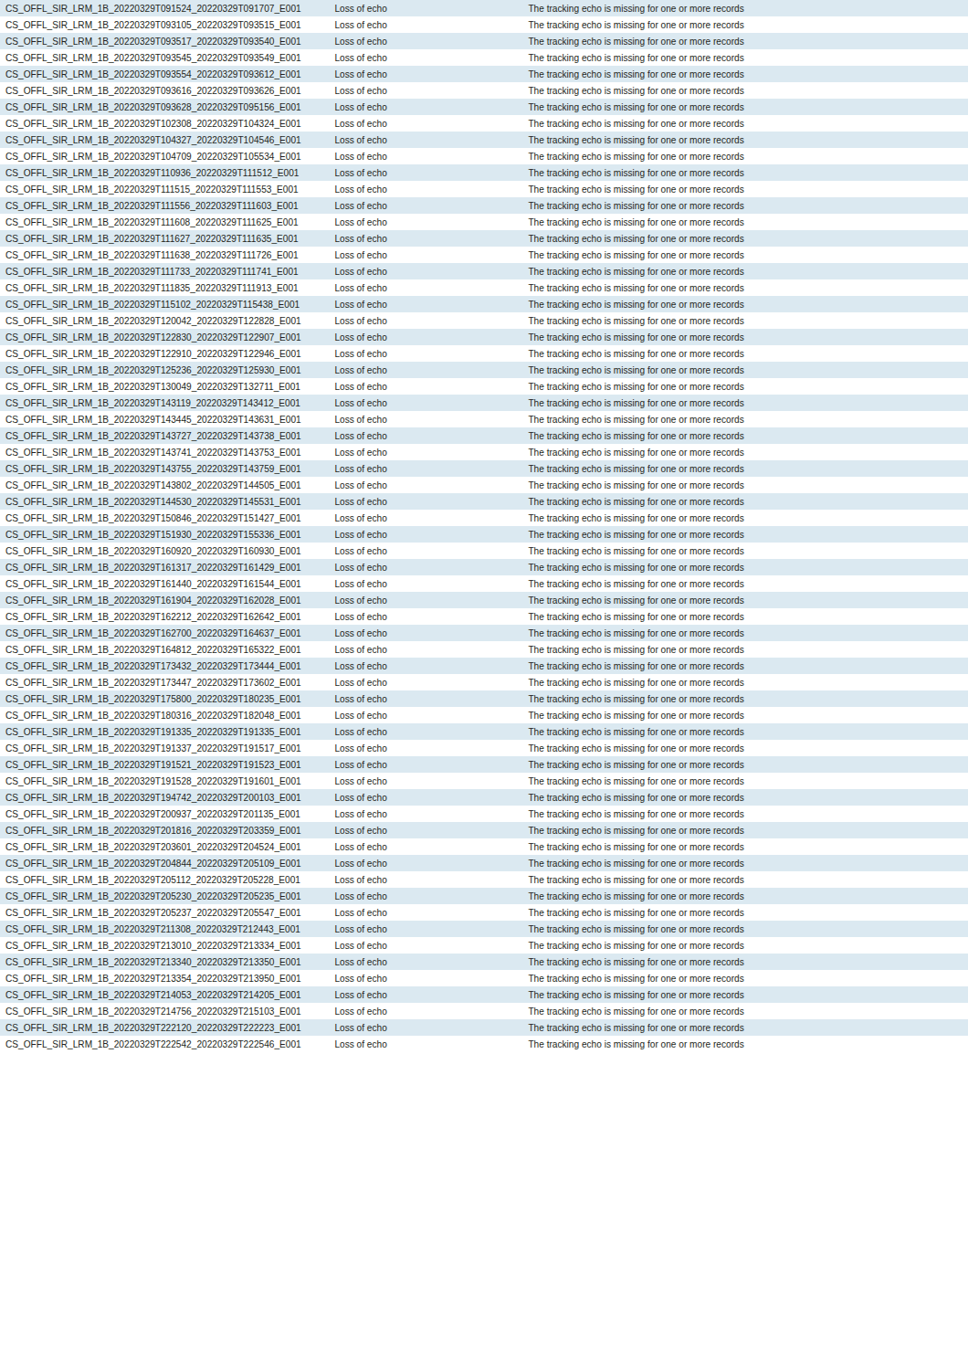| CS_OFFL_SIR_LRM_1B_20220329T091524_20220329T091707_E001 | Loss of echo | The tracking echo is missing for one or more records |
| CS_OFFL_SIR_LRM_1B_20220329T093105_20220329T093515_E001 | Loss of echo | The tracking echo is missing for one or more records |
| CS_OFFL_SIR_LRM_1B_20220329T093517_20220329T093540_E001 | Loss of echo | The tracking echo is missing for one or more records |
| CS_OFFL_SIR_LRM_1B_20220329T093545_20220329T093549_E001 | Loss of echo | The tracking echo is missing for one or more records |
| CS_OFFL_SIR_LRM_1B_20220329T093554_20220329T093612_E001 | Loss of echo | The tracking echo is missing for one or more records |
| CS_OFFL_SIR_LRM_1B_20220329T093616_20220329T093626_E001 | Loss of echo | The tracking echo is missing for one or more records |
| CS_OFFL_SIR_LRM_1B_20220329T093628_20220329T095156_E001 | Loss of echo | The tracking echo is missing for one or more records |
| CS_OFFL_SIR_LRM_1B_20220329T102308_20220329T104324_E001 | Loss of echo | The tracking echo is missing for one or more records |
| CS_OFFL_SIR_LRM_1B_20220329T104327_20220329T104546_E001 | Loss of echo | The tracking echo is missing for one or more records |
| CS_OFFL_SIR_LRM_1B_20220329T104709_20220329T105534_E001 | Loss of echo | The tracking echo is missing for one or more records |
| CS_OFFL_SIR_LRM_1B_20220329T110936_20220329T111512_E001 | Loss of echo | The tracking echo is missing for one or more records |
| CS_OFFL_SIR_LRM_1B_20220329T111515_20220329T111553_E001 | Loss of echo | The tracking echo is missing for one or more records |
| CS_OFFL_SIR_LRM_1B_20220329T111556_20220329T111603_E001 | Loss of echo | The tracking echo is missing for one or more records |
| CS_OFFL_SIR_LRM_1B_20220329T111608_20220329T111625_E001 | Loss of echo | The tracking echo is missing for one or more records |
| CS_OFFL_SIR_LRM_1B_20220329T111627_20220329T111635_E001 | Loss of echo | The tracking echo is missing for one or more records |
| CS_OFFL_SIR_LRM_1B_20220329T111638_20220329T111726_E001 | Loss of echo | The tracking echo is missing for one or more records |
| CS_OFFL_SIR_LRM_1B_20220329T111733_20220329T111741_E001 | Loss of echo | The tracking echo is missing for one or more records |
| CS_OFFL_SIR_LRM_1B_20220329T111835_20220329T111913_E001 | Loss of echo | The tracking echo is missing for one or more records |
| CS_OFFL_SIR_LRM_1B_20220329T115102_20220329T115438_E001 | Loss of echo | The tracking echo is missing for one or more records |
| CS_OFFL_SIR_LRM_1B_20220329T120042_20220329T122828_E001 | Loss of echo | The tracking echo is missing for one or more records |
| CS_OFFL_SIR_LRM_1B_20220329T122830_20220329T122907_E001 | Loss of echo | The tracking echo is missing for one or more records |
| CS_OFFL_SIR_LRM_1B_20220329T122910_20220329T122946_E001 | Loss of echo | The tracking echo is missing for one or more records |
| CS_OFFL_SIR_LRM_1B_20220329T125236_20220329T125930_E001 | Loss of echo | The tracking echo is missing for one or more records |
| CS_OFFL_SIR_LRM_1B_20220329T130049_20220329T132711_E001 | Loss of echo | The tracking echo is missing for one or more records |
| CS_OFFL_SIR_LRM_1B_20220329T143119_20220329T143412_E001 | Loss of echo | The tracking echo is missing for one or more records |
| CS_OFFL_SIR_LRM_1B_20220329T143445_20220329T143631_E001 | Loss of echo | The tracking echo is missing for one or more records |
| CS_OFFL_SIR_LRM_1B_20220329T143727_20220329T143738_E001 | Loss of echo | The tracking echo is missing for one or more records |
| CS_OFFL_SIR_LRM_1B_20220329T143741_20220329T143753_E001 | Loss of echo | The tracking echo is missing for one or more records |
| CS_OFFL_SIR_LRM_1B_20220329T143755_20220329T143759_E001 | Loss of echo | The tracking echo is missing for one or more records |
| CS_OFFL_SIR_LRM_1B_20220329T143802_20220329T144505_E001 | Loss of echo | The tracking echo is missing for one or more records |
| CS_OFFL_SIR_LRM_1B_20220329T144530_20220329T145531_E001 | Loss of echo | The tracking echo is missing for one or more records |
| CS_OFFL_SIR_LRM_1B_20220329T150846_20220329T151427_E001 | Loss of echo | The tracking echo is missing for one or more records |
| CS_OFFL_SIR_LRM_1B_20220329T151930_20220329T155336_E001 | Loss of echo | The tracking echo is missing for one or more records |
| CS_OFFL_SIR_LRM_1B_20220329T160920_20220329T160930_E001 | Loss of echo | The tracking echo is missing for one or more records |
| CS_OFFL_SIR_LRM_1B_20220329T161317_20220329T161429_E001 | Loss of echo | The tracking echo is missing for one or more records |
| CS_OFFL_SIR_LRM_1B_20220329T161440_20220329T161544_E001 | Loss of echo | The tracking echo is missing for one or more records |
| CS_OFFL_SIR_LRM_1B_20220329T161904_20220329T162028_E001 | Loss of echo | The tracking echo is missing for one or more records |
| CS_OFFL_SIR_LRM_1B_20220329T162212_20220329T162642_E001 | Loss of echo | The tracking echo is missing for one or more records |
| CS_OFFL_SIR_LRM_1B_20220329T162700_20220329T164637_E001 | Loss of echo | The tracking echo is missing for one or more records |
| CS_OFFL_SIR_LRM_1B_20220329T164812_20220329T165322_E001 | Loss of echo | The tracking echo is missing for one or more records |
| CS_OFFL_SIR_LRM_1B_20220329T173432_20220329T173444_E001 | Loss of echo | The tracking echo is missing for one or more records |
| CS_OFFL_SIR_LRM_1B_20220329T173447_20220329T173602_E001 | Loss of echo | The tracking echo is missing for one or more records |
| CS_OFFL_SIR_LRM_1B_20220329T175800_20220329T180235_E001 | Loss of echo | The tracking echo is missing for one or more records |
| CS_OFFL_SIR_LRM_1B_20220329T180316_20220329T182048_E001 | Loss of echo | The tracking echo is missing for one or more records |
| CS_OFFL_SIR_LRM_1B_20220329T191335_20220329T191335_E001 | Loss of echo | The tracking echo is missing for one or more records |
| CS_OFFL_SIR_LRM_1B_20220329T191337_20220329T191517_E001 | Loss of echo | The tracking echo is missing for one or more records |
| CS_OFFL_SIR_LRM_1B_20220329T191521_20220329T191523_E001 | Loss of echo | The tracking echo is missing for one or more records |
| CS_OFFL_SIR_LRM_1B_20220329T191528_20220329T191601_E001 | Loss of echo | The tracking echo is missing for one or more records |
| CS_OFFL_SIR_LRM_1B_20220329T194742_20220329T200103_E001 | Loss of echo | The tracking echo is missing for one or more records |
| CS_OFFL_SIR_LRM_1B_20220329T200937_20220329T201135_E001 | Loss of echo | The tracking echo is missing for one or more records |
| CS_OFFL_SIR_LRM_1B_20220329T201816_20220329T203359_E001 | Loss of echo | The tracking echo is missing for one or more records |
| CS_OFFL_SIR_LRM_1B_20220329T203601_20220329T204524_E001 | Loss of echo | The tracking echo is missing for one or more records |
| CS_OFFL_SIR_LRM_1B_20220329T204844_20220329T205109_E001 | Loss of echo | The tracking echo is missing for one or more records |
| CS_OFFL_SIR_LRM_1B_20220329T205112_20220329T205228_E001 | Loss of echo | The tracking echo is missing for one or more records |
| CS_OFFL_SIR_LRM_1B_20220329T205230_20220329T205235_E001 | Loss of echo | The tracking echo is missing for one or more records |
| CS_OFFL_SIR_LRM_1B_20220329T205237_20220329T205547_E001 | Loss of echo | The tracking echo is missing for one or more records |
| CS_OFFL_SIR_LRM_1B_20220329T211308_20220329T212443_E001 | Loss of echo | The tracking echo is missing for one or more records |
| CS_OFFL_SIR_LRM_1B_20220329T213010_20220329T213334_E001 | Loss of echo | The tracking echo is missing for one or more records |
| CS_OFFL_SIR_LRM_1B_20220329T213340_20220329T213350_E001 | Loss of echo | The tracking echo is missing for one or more records |
| CS_OFFL_SIR_LRM_1B_20220329T213354_20220329T213950_E001 | Loss of echo | The tracking echo is missing for one or more records |
| CS_OFFL_SIR_LRM_1B_20220329T214053_20220329T214205_E001 | Loss of echo | The tracking echo is missing for one or more records |
| CS_OFFL_SIR_LRM_1B_20220329T214756_20220329T215103_E001 | Loss of echo | The tracking echo is missing for one or more records |
| CS_OFFL_SIR_LRM_1B_20220329T222120_20220329T222223_E001 | Loss of echo | The tracking echo is missing for one or more records |
| CS_OFFL_SIR_LRM_1B_20220329T222542_20220329T222546_E001 | Loss of echo | The tracking echo is missing for one or more records |